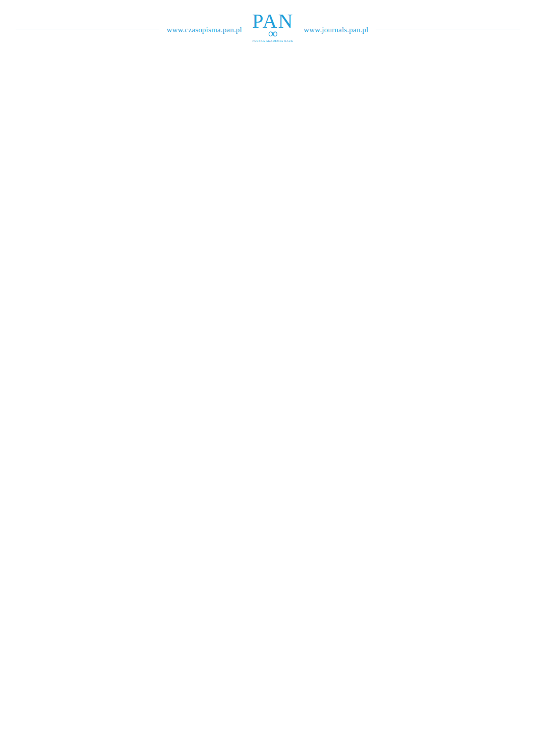www.czasopisma.pan.pl PAN ∞ POLSKA AKADEMIA NAUK www.journals.pan.pl